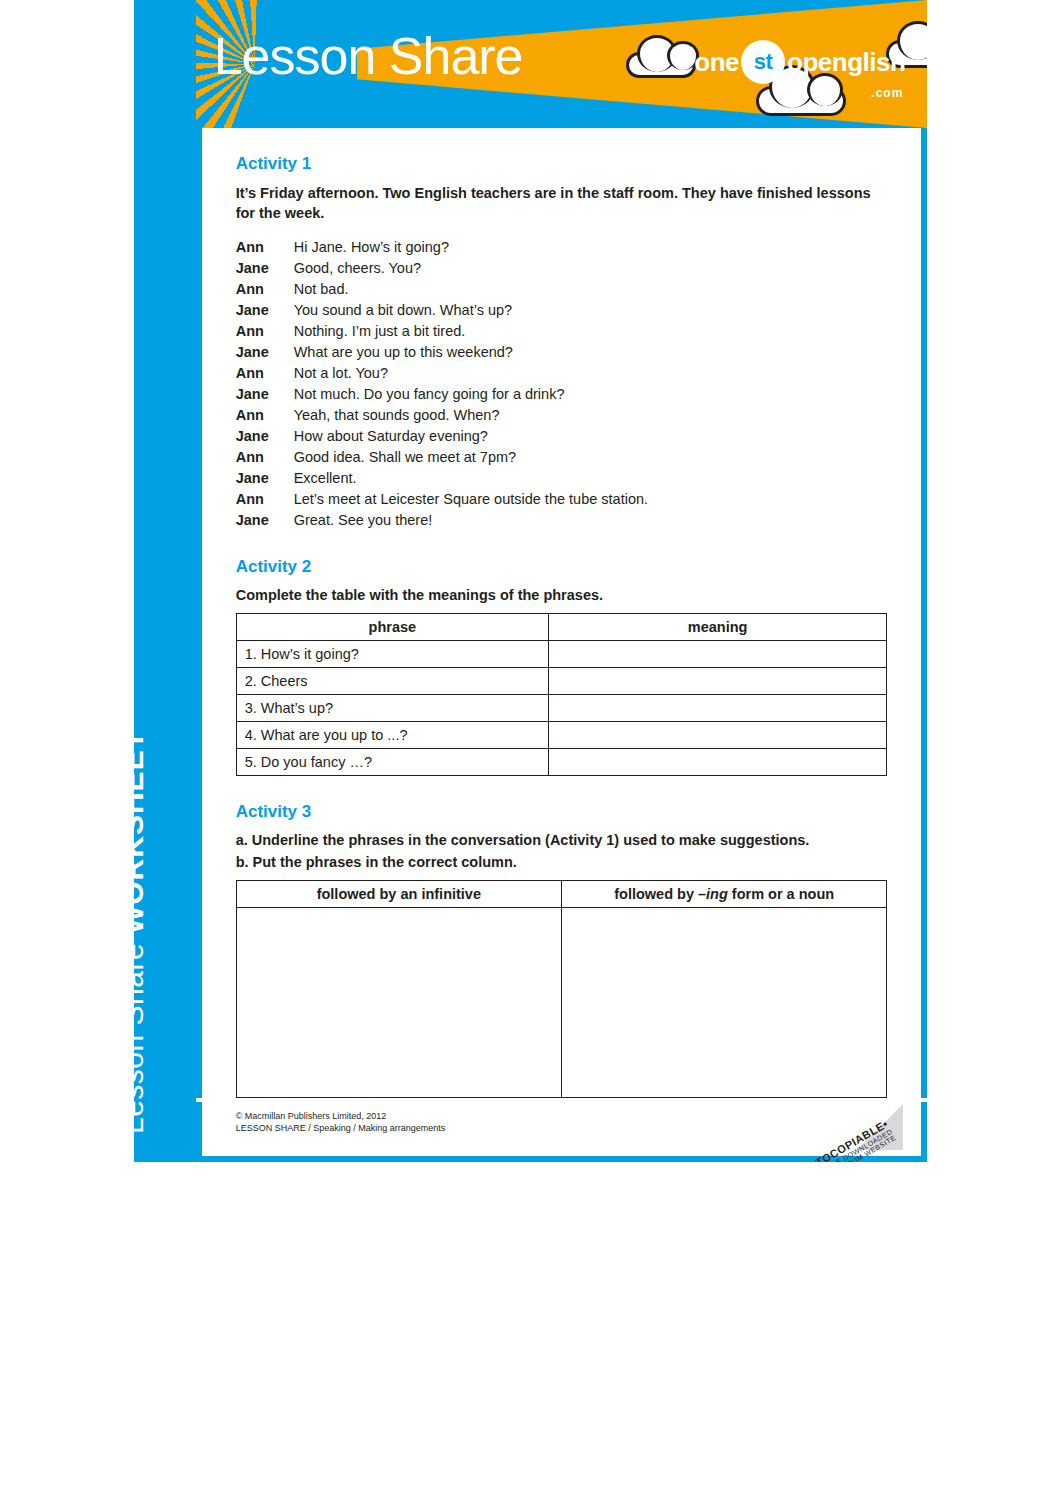Lesson Share WORKSHEET
Lesson Share
onestopenglish .com
Activity 1
It’s Friday afternoon. Two English teachers are in the staff room. They have finished lessons for the week.
Ann Hi Jane. How’s it going?
Jane Good, cheers. You?
Ann Not bad.
Jane You sound a bit down. What’s up?
Ann Nothing. I’m just a bit tired.
Jane What are you up to this weekend?
Ann Not a lot. You?
Jane Not much. Do you fancy going for a drink?
Ann Yeah, that sounds good. When?
Jane How about Saturday evening?
Ann Good idea. Shall we meet at 7pm?
Jane Excellent.
Ann Let’s meet at Leicester Square outside the tube station.
Jane Great. See you there!
Activity 2
Complete the table with the meanings of the phrases.
| phrase | meaning |
| --- | --- |
| 1. How’s it going? | |
| 2. Cheers | |
| 3. What’s up? | |
| 4. What are you up to ...? | |
| 5. Do you fancy …? | |
Activity 3
a. Underline the phrases in the conversation (Activity 1) used to make suggestions.
b. Put the phrases in the correct column.
| followed by an infinitive | followed by – ing form or a noun |
| --- | --- |
© Macmillan Publishers Limited, 2012
LESSON SHARE / Speaking / Making arrangements
•PHOTOCOPIABLE•
CAN BE DOWNLOADED
FROM WEBSITE